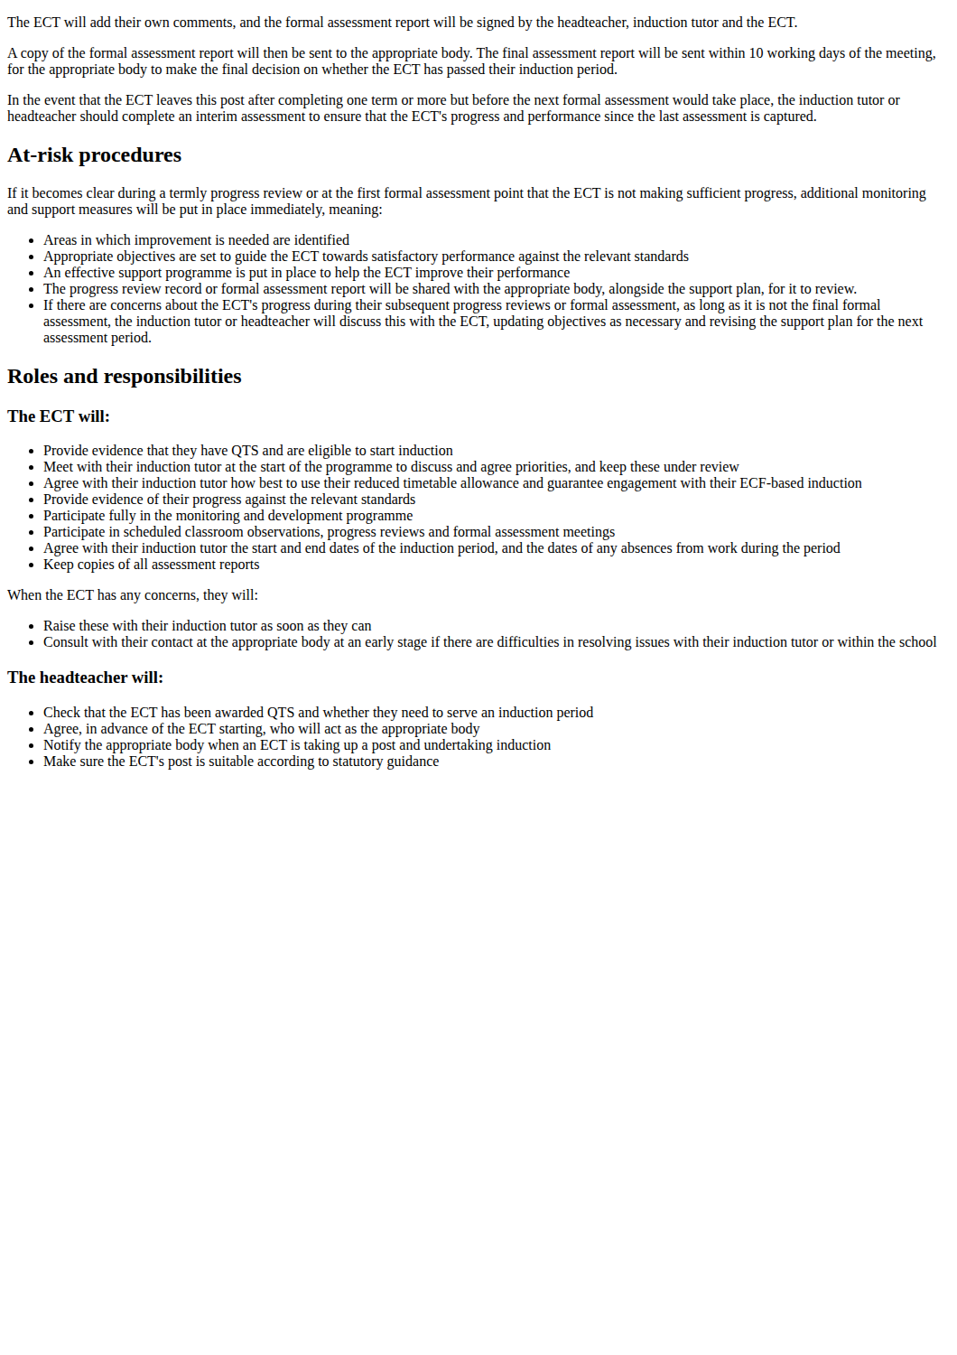The ECT will add their own comments, and the formal assessment report will be signed by the headteacher, induction tutor and the ECT.
A copy of the formal assessment report will then be sent to the appropriate body. The final assessment report will be sent within 10 working days of the meeting, for the appropriate body to make the final decision on whether the ECT has passed their induction period.
In the event that the ECT leaves this post after completing one term or more but before the next formal assessment would take place, the induction tutor or headteacher should complete an interim assessment to ensure that the ECT's progress and performance since the last assessment is captured.
At-risk procedures
If it becomes clear during a termly progress review or at the first formal assessment point that the ECT is not making sufficient progress, additional monitoring and support measures will be put in place immediately, meaning:
Areas in which improvement is needed are identified
Appropriate objectives are set to guide the ECT towards satisfactory performance against the relevant standards
An effective support programme is put in place to help the ECT improve their performance
The progress review record or formal assessment report will be shared with the appropriate body, alongside the support plan, for it to review.
If there are concerns about the ECT's progress during their subsequent progress reviews or formal assessment, as long as it is not the final formal assessment, the induction tutor or headteacher will discuss this with the ECT, updating objectives as necessary and revising the support plan for the next assessment period.
Roles and responsibilities
The ECT will:
Provide evidence that they have QTS and are eligible to start induction
Meet with their induction tutor at the start of the programme to discuss and agree priorities, and keep these under review
Agree with their induction tutor how best to use their reduced timetable allowance and guarantee engagement with their ECF-based induction
Provide evidence of their progress against the relevant standards
Participate fully in the monitoring and development programme
Participate in scheduled classroom observations, progress reviews and formal assessment meetings
Agree with their induction tutor the start and end dates of the induction period, and the dates of any absences from work during the period
Keep copies of all assessment reports
When the ECT has any concerns, they will:
Raise these with their induction tutor as soon as they can
Consult with their contact at the appropriate body at an early stage if there are difficulties in resolving issues with their induction tutor or within the school
The headteacher will:
Check that the ECT has been awarded QTS and whether they need to serve an induction period
Agree, in advance of the ECT starting, who will act as the appropriate body
Notify the appropriate body when an ECT is taking up a post and undertaking induction
Make sure the ECT's post is suitable according to statutory guidance